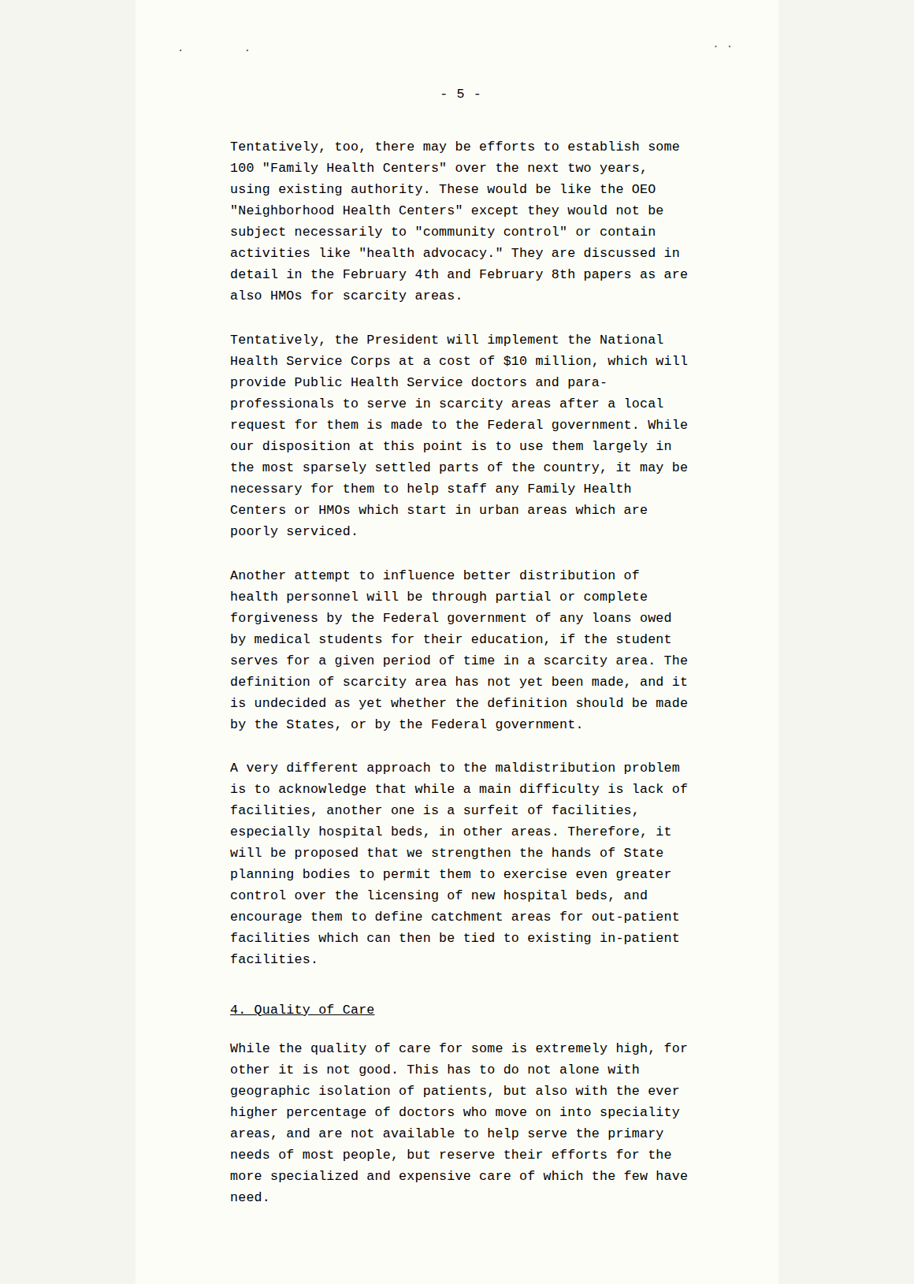. .
. .
- 5 -
Tentatively, too, there may be efforts to establish some 100 "Family Health Centers" over the next two years, using existing authority. These would be like the OEO "Neighborhood Health Centers" except they would not be subject necessarily to "community control" or contain activities like "health advocacy." They are discussed in detail in the February 4th and February 8th papers as are also HMOs for scarcity areas.
Tentatively, the President will implement the National Health Service Corps at a cost of $10 million, which will provide Public Health Service doctors and para-professionals to serve in scarcity areas after a local request for them is made to the Federal government. While our disposition at this point is to use them largely in the most sparsely settled parts of the country, it may be necessary for them to help staff any Family Health Centers or HMOs which start in urban areas which are poorly serviced.
Another attempt to influence better distribution of health personnel will be through partial or complete forgiveness by the Federal government of any loans owed by medical students for their education, if the student serves for a given period of time in a scarcity area. The definition of scarcity area has not yet been made, and it is undecided as yet whether the definition should be made by the States, or by the Federal government.
A very different approach to the maldistribution problem is to acknowledge that while a main difficulty is lack of facilities, another one is a surfeit of facilities, especially hospital beds, in other areas. Therefore, it will be proposed that we strengthen the hands of State planning bodies to permit them to exercise even greater control over the licensing of new hospital beds, and encourage them to define catchment areas for out-patient facilities which can then be tied to existing in-patient facilities.
4. Quality of Care
While the quality of care for some is extremely high, for other it is not good. This has to do not alone with geographic isolation of patients, but also with the ever higher percentage of doctors who move on into speciality areas, and are not available to help serve the primary needs of most people, but reserve their efforts for the more specialized and expensive care of which the few have need.